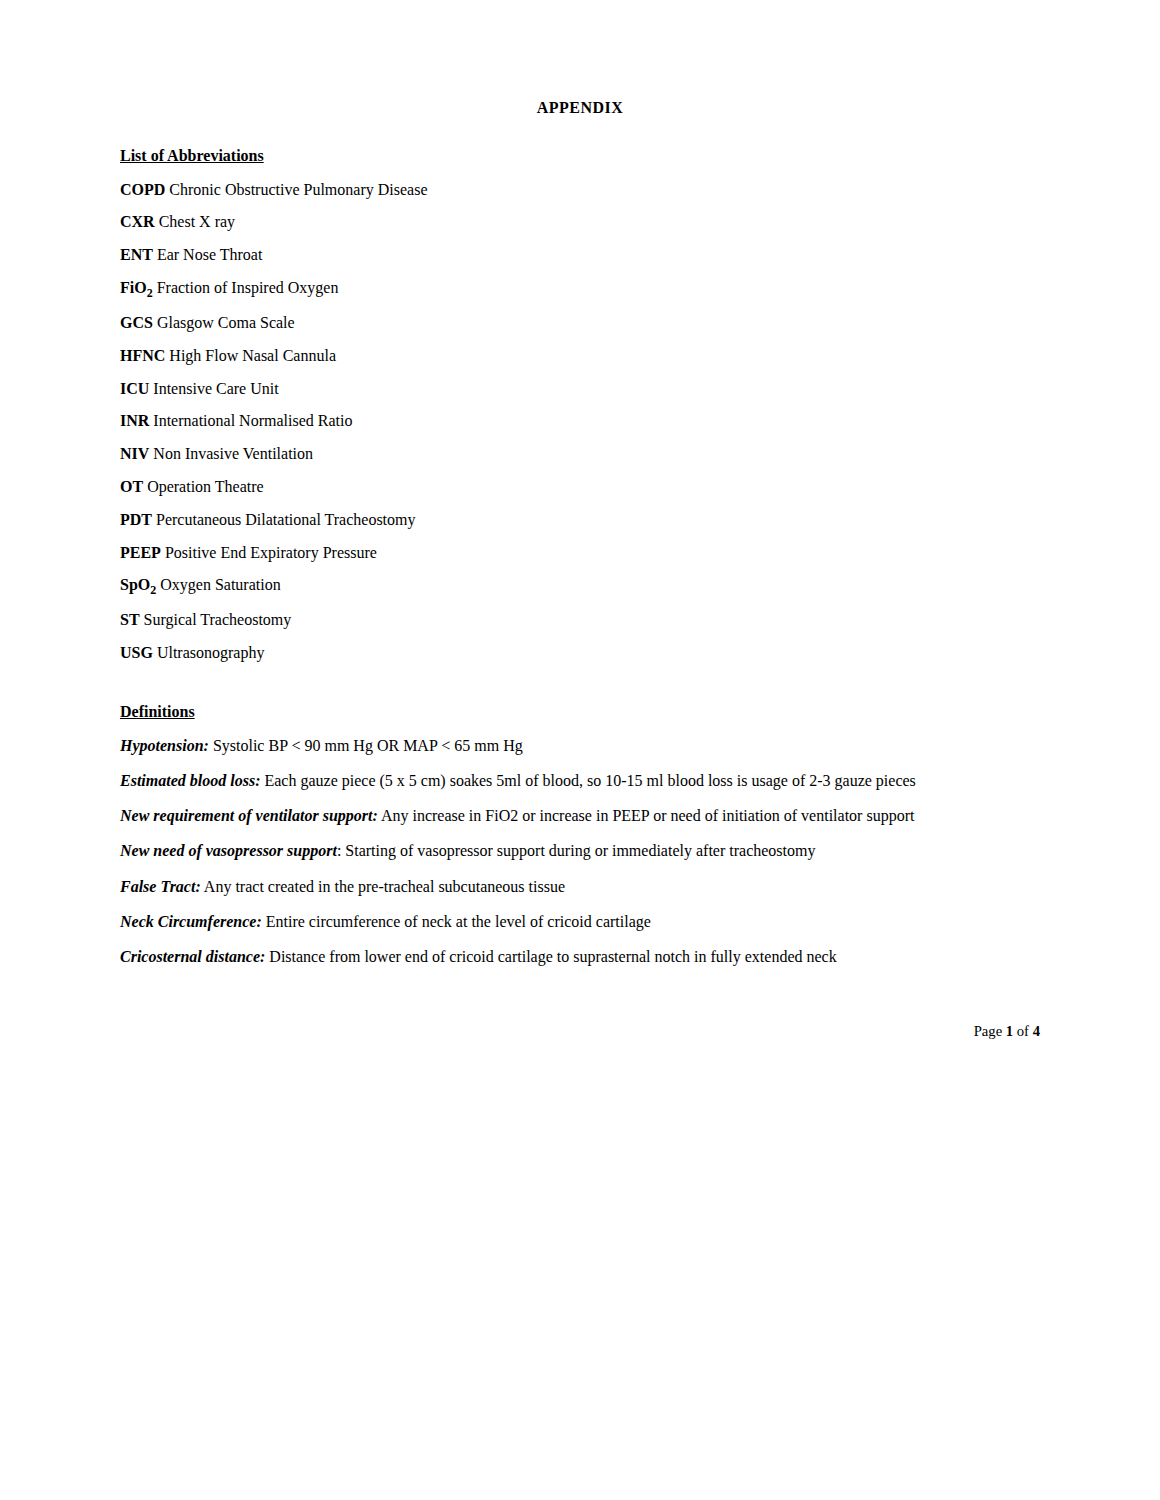APPENDIX
List of Abbreviations
COPD Chronic Obstructive Pulmonary Disease
CXR Chest X ray
ENT Ear Nose Throat
FiO2 Fraction of Inspired Oxygen
GCS Glasgow Coma Scale
HFNC High Flow Nasal Cannula
ICU Intensive Care Unit
INR International Normalised Ratio
NIV Non Invasive Ventilation
OT Operation Theatre
PDT Percutaneous Dilatational Tracheostomy
PEEP Positive End Expiratory Pressure
SpO2 Oxygen Saturation
ST Surgical Tracheostomy
USG Ultrasonography
Definitions
Hypotension: Systolic BP < 90 mm Hg OR MAP < 65 mm Hg
Estimated blood loss: Each gauze piece (5 x 5 cm) soakes 5ml of blood, so 10-15 ml blood loss is usage of 2-3 gauze pieces
New requirement of ventilator support: Any increase in FiO2 or increase in PEEP or need of initiation of ventilator support
New need of vasopressor support: Starting of vasopressor support during or immediately after tracheostomy
False Tract: Any tract created in the pre-tracheal subcutaneous tissue
Neck Circumference: Entire circumference of neck at the level of cricoid cartilage
Cricosternal distance: Distance from lower end of cricoid cartilage to suprasternal notch in fully extended neck
Page 1 of 4